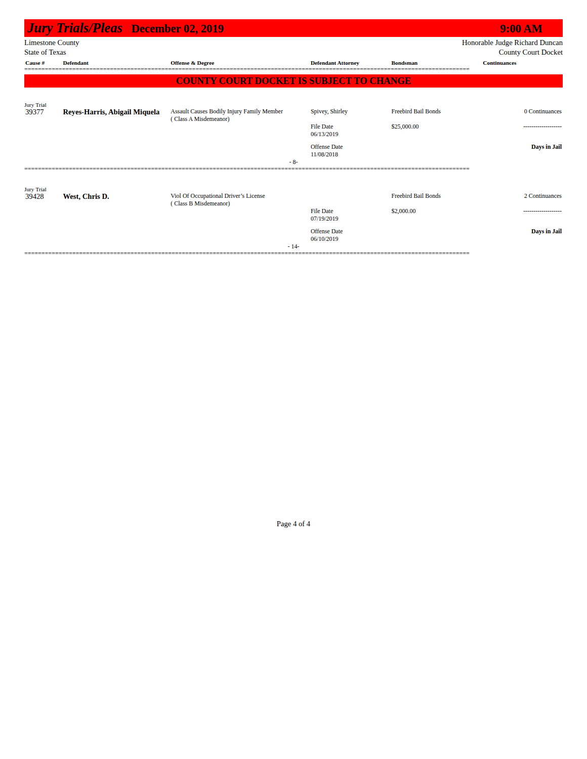Jury Trials/Pleas December 02, 2019 9:00 AM
Limestone County
State of Texas
Honorable Judge Richard Duncan
County Court Docket
| Cause # | Defendant | Offense & Degree | Defendant Attorney | Bondsman | Continuances |
| --- | --- | --- | --- | --- | --- |
==================================================================================================================================
COUNTY COURT DOCKET IS SUBJECT TO CHANGE
Jury Trial
| 39377 | Reyes-Harris, Abigail Miquela | Assault Causes Bodily Injury Family Member ( Class A Misdemeanor) | Spivey, Shirley | Freebird Bail Bonds | 0 Continuances |
| | | | File Date 06/13/2019 | $25,000.00 | ------------------- |
| | | | Offense Date 11/08/2018 | | Days in Jail |
| - 8- |
==================================================================================================================================
Jury Trial
| 39428 | West, Chris D. | Viol Of Occupational Driver’s License ( Class B Misdemeanor) | | Freebird Bail Bonds | 2 Continuances |
| | | | File Date 07/19/2019 | $2,000.00 | ------------------- |
| | | | Offense Date 06/10/2019 | | Days in Jail |
| - 14- |
==================================================================================================================================
Page 4 of 4